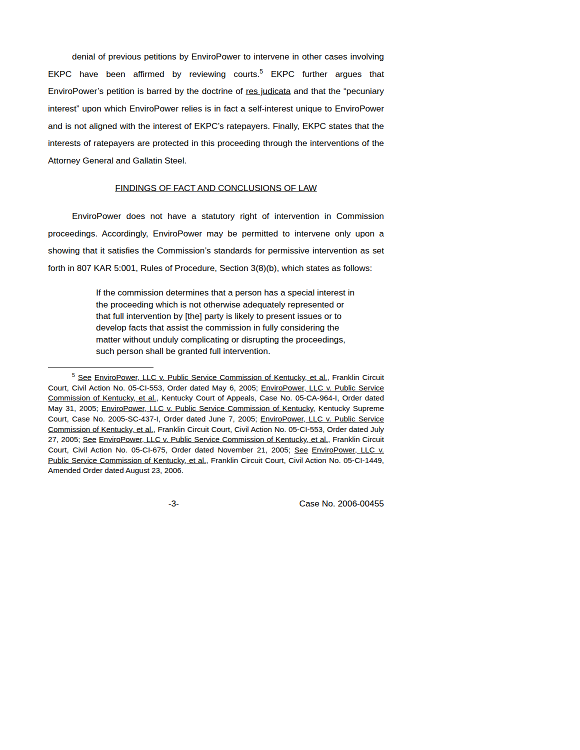denial of previous petitions by EnviroPower to intervene in other cases involving EKPC have been affirmed by reviewing courts.5 EKPC further argues that EnviroPower’s petition is barred by the doctrine of res judicata and that the “pecuniary interest” upon which EnviroPower relies is in fact a self-interest unique to EnviroPower and is not aligned with the interest of EKPC’s ratepayers. Finally, EKPC states that the interests of ratepayers are protected in this proceeding through the interventions of the Attorney General and Gallatin Steel.
FINDINGS OF FACT AND CONCLUSIONS OF LAW
EnviroPower does not have a statutory right of intervention in Commission proceedings. Accordingly, EnviroPower may be permitted to intervene only upon a showing that it satisfies the Commission’s standards for permissive intervention as set forth in 807 KAR 5:001, Rules of Procedure, Section 3(8)(b), which states as follows:
If the commission determines that a person has a special interest in the proceeding which is not otherwise adequately represented or that full intervention by [the] party is likely to present issues or to develop facts that assist the commission in fully considering the matter without unduly complicating or disrupting the proceedings, such person shall be granted full intervention.
5 See EnviroPower, LLC v. Public Service Commission of Kentucky, et al., Franklin Circuit Court, Civil Action No. 05-CI-553, Order dated May 6, 2005; EnviroPower, LLC v. Public Service Commission of Kentucky, et al., Kentucky Court of Appeals, Case No. 05-CA-964-I, Order dated May 31, 2005; EnviroPower, LLC v. Public Service Commission of Kentucky, Kentucky Supreme Court, Case No. 2005-SC-437-I, Order dated June 7, 2005; EnviroPower, LLC v. Public Service Commission of Kentucky, et al., Franklin Circuit Court, Civil Action No. 05-CI-553, Order dated July 27, 2005; See EnviroPower, LLC v. Public Service Commission of Kentucky, et al., Franklin Circuit Court, Civil Action No. 05-CI-675, Order dated November 21, 2005; See EnviroPower, LLC v. Public Service Commission of Kentucky, et al., Franklin Circuit Court, Civil Action No. 05-CI-1449, Amended Order dated August 23, 2006.
-3- Case No. 2006-00455